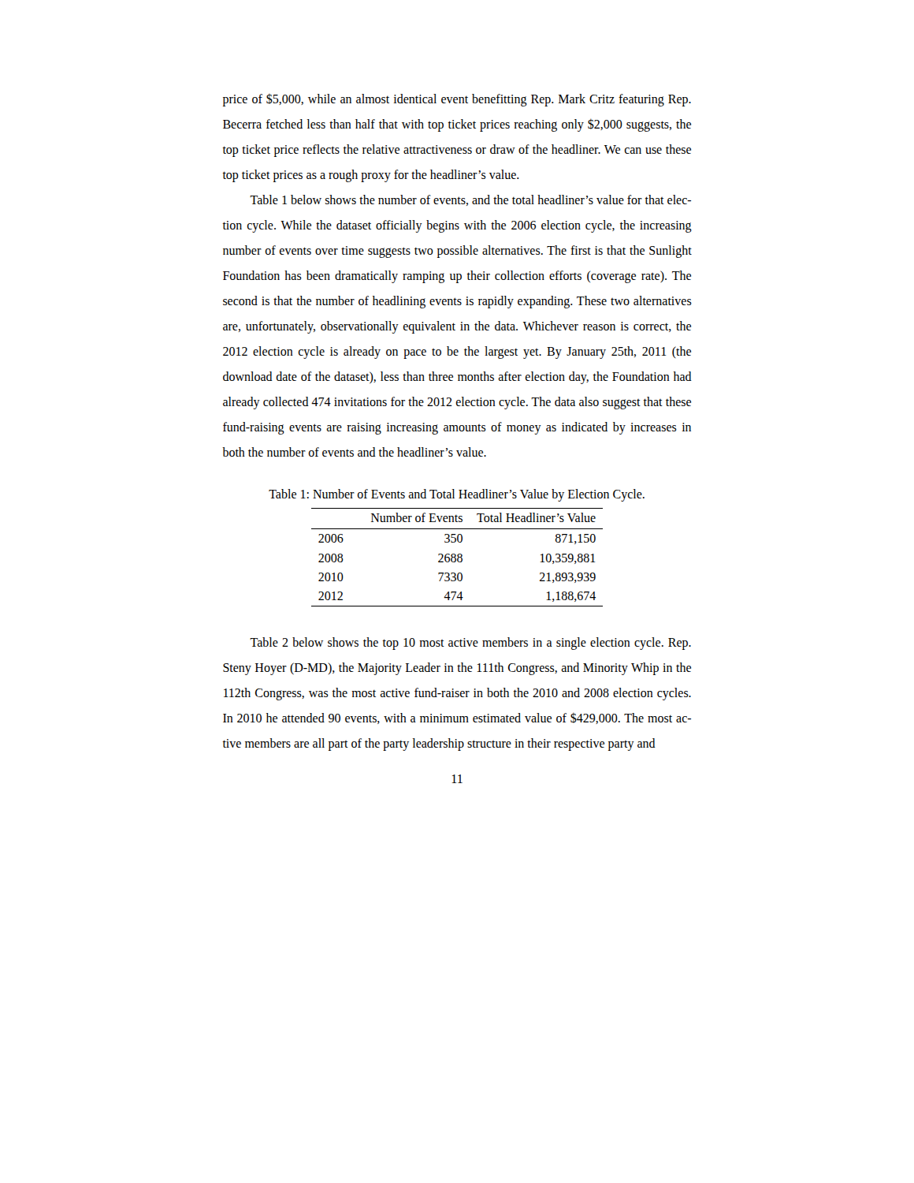price of $5,000, while an almost identical event benefitting Rep. Mark Critz featuring Rep. Becerra fetched less than half that with top ticket prices reaching only $2,000 suggests, the top ticket price reflects the relative attractiveness or draw of the headliner. We can use these top ticket prices as a rough proxy for the headliner’s value.
Table 1 below shows the number of events, and the total headliner’s value for that election cycle. While the dataset officially begins with the 2006 election cycle, the increasing number of events over time suggests two possible alternatives. The first is that the Sunlight Foundation has been dramatically ramping up their collection efforts (coverage rate). The second is that the number of headlining events is rapidly expanding. These two alternatives are, unfortunately, observationally equivalent in the data. Whichever reason is correct, the 2012 election cycle is already on pace to be the largest yet. By January 25th, 2011 (the download date of the dataset), less than three months after election day, the Foundation had already collected 474 invitations for the 2012 election cycle. The data also suggest that these fund-raising events are raising increasing amounts of money as indicated by increases in both the number of events and the headliner’s value.
Table 1: Number of Events and Total Headliner’s Value by Election Cycle.
| | Number of Events | Total Headliner’s Value |
| --- | --- | --- |
| 2006 | 350 | 871,150 |
| 2008 | 2688 | 10,359,881 |
| 2010 | 7330 | 21,893,939 |
| 2012 | 474 | 1,188,674 |
Table 2 below shows the top 10 most active members in a single election cycle. Rep. Steny Hoyer (D-MD), the Majority Leader in the 111th Congress, and Minority Whip in the 112th Congress, was the most active fund-raiser in both the 2010 and 2008 election cycles. In 2010 he attended 90 events, with a minimum estimated value of $429,000. The most active members are all part of the party leadership structure in their respective party and
11